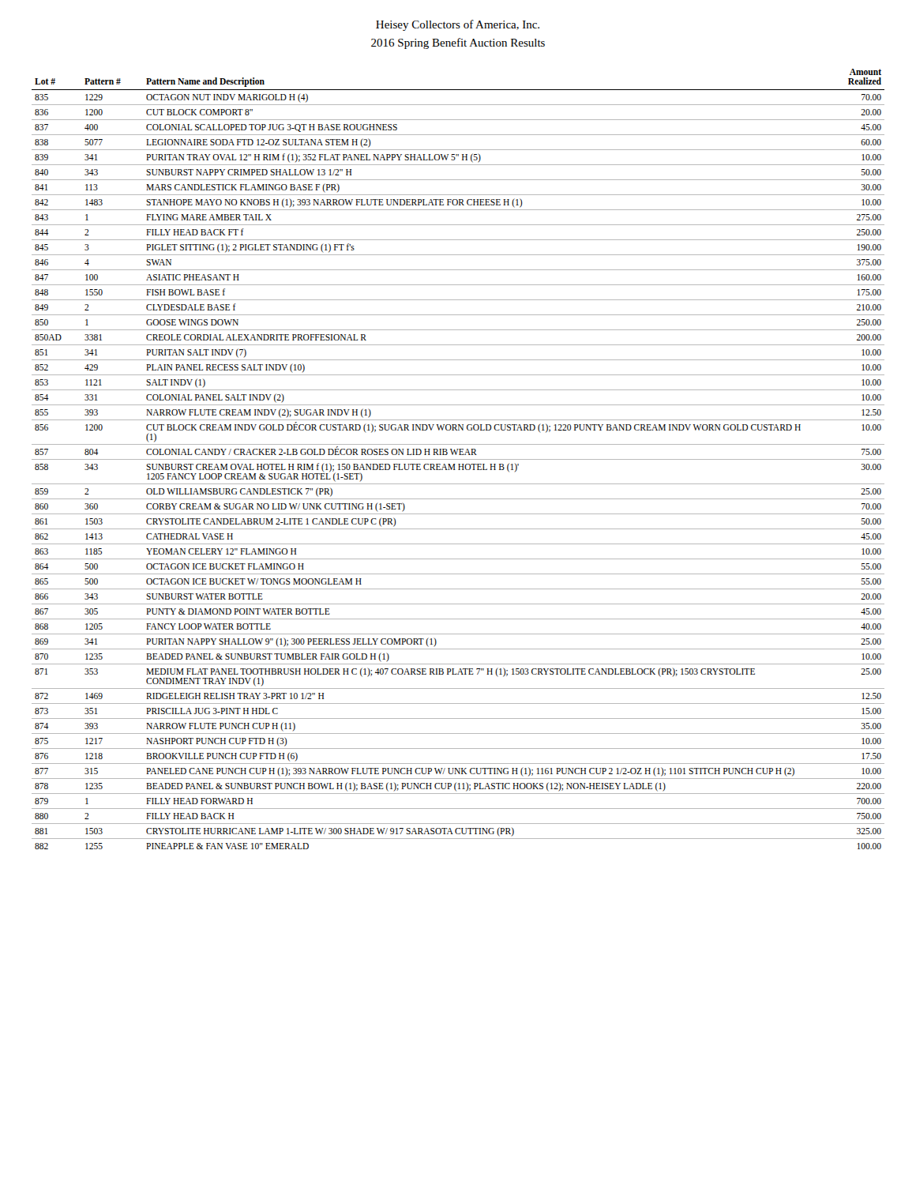Heisey Collectors of America, Inc.
2016 Spring Benefit Auction Results
| Lot # | Pattern # | Pattern Name and Description | Amount Realized |
| --- | --- | --- | --- |
| 835 | 1229 | OCTAGON NUT INDV MARIGOLD H (4) | 70.00 |
| 836 | 1200 | CUT BLOCK COMPORT 8" | 20.00 |
| 837 | 400 | COLONIAL SCALLOPED TOP JUG 3-QT H BASE ROUGHNESS | 45.00 |
| 838 | 5077 | LEGIONNAIRE SODA FTD 12-OZ SULTANA STEM H (2) | 60.00 |
| 839 | 341 | PURITAN TRAY OVAL 12" H RIM f (1); 352 FLAT PANEL NAPPY SHALLOW 5" H (5) | 10.00 |
| 840 | 343 | SUNBURST NAPPY CRIMPED SHALLOW 13 1/2" H | 50.00 |
| 841 | 113 | MARS CANDLESTICK FLAMINGO BASE F (PR) | 30.00 |
| 842 | 1483 | STANHOPE MAYO NO KNOBS H (1); 393 NARROW FLUTE UNDERPLATE FOR CHEESE H (1) | 10.00 |
| 843 | 1 | FLYING MARE AMBER TAIL X | 275.00 |
| 844 | 2 | FILLY HEAD BACK FT f | 250.00 |
| 845 | 3 | PIGLET SITTING (1); 2 PIGLET STANDING (1) FT f's | 190.00 |
| 846 | 4 | SWAN | 375.00 |
| 847 | 100 | ASIATIC PHEASANT H | 160.00 |
| 848 | 1550 | FISH BOWL BASE f | 175.00 |
| 849 | 2 | CLYDESDALE BASE f | 210.00 |
| 850 | 1 | GOOSE WINGS DOWN | 250.00 |
| 850AD | 3381 | CREOLE CORDIAL ALEXANDRITE PROFFESIONAL R | 200.00 |
| 851 | 341 | PURITAN SALT INDV (7) | 10.00 |
| 852 | 429 | PLAIN PANEL RECESS SALT INDV (10) | 10.00 |
| 853 | 1121 | SALT INDV (1) | 10.00 |
| 854 | 331 | COLONIAL PANEL SALT INDV (2) | 10.00 |
| 855 | 393 | NARROW FLUTE CREAM INDV (2); SUGAR INDV H (1) | 12.50 |
| 856 | 1200 | CUT BLOCK CREAM INDV GOLD DÉCOR CUSTARD (1); SUGAR INDV WORN GOLD CUSTARD (1); 1220 PUNTY BAND CREAM INDV WORN GOLD CUSTARD H (1) | 10.00 |
| 857 | 804 | COLONIAL CANDY / CRACKER 2-LB GOLD DÉCOR ROSES ON LID H RIB WEAR | 75.00 |
| 858 | 343 | SUNBURST CREAM OVAL HOTEL H RIM f (1); 150 BANDED FLUTE CREAM HOTEL H B (1)' 1205 FANCY LOOP CREAM & SUGAR HOTEL (1-SET) | 30.00 |
| 859 | 2 | OLD WILLIAMSBURG CANDLESTICK 7" (PR) | 25.00 |
| 860 | 360 | CORBY CREAM & SUGAR NO LID W/ UNK CUTTING H (1-SET) | 70.00 |
| 861 | 1503 | CRYSTOLITE CANDELABRUM 2-LITE 1 CANDLE CUP C (PR) | 50.00 |
| 862 | 1413 | CATHEDRAL VASE H | 45.00 |
| 863 | 1185 | YEOMAN CELERY 12" FLAMINGO H | 10.00 |
| 864 | 500 | OCTAGON ICE BUCKET FLAMINGO H | 55.00 |
| 865 | 500 | OCTAGON ICE BUCKET W/ TONGS MOONGLEAM H | 55.00 |
| 866 | 343 | SUNBURST WATER BOTTLE | 20.00 |
| 867 | 305 | PUNTY & DIAMOND POINT WATER BOTTLE | 45.00 |
| 868 | 1205 | FANCY LOOP WATER BOTTLE | 40.00 |
| 869 | 341 | PURITAN NAPPY SHALLOW 9" (1); 300 PEERLESS JELLY COMPORT (1) | 25.00 |
| 870 | 1235 | BEADED PANEL & SUNBURST TUMBLER FAIR GOLD H (1) | 10.00 |
| 871 | 353 | MEDIUM FLAT PANEL TOOTHBRUSH HOLDER H C (1); 407 COARSE RIB PLATE 7" H (1); 1503 CRYSTOLITE CANDLEBLOCK (PR); 1503 CRYSTOLITE CONDIMENT TRAY INDV (1) | 25.00 |
| 872 | 1469 | RIDGELEIGH RELISH TRAY 3-PRT 10 1/2" H | 12.50 |
| 873 | 351 | PRISCILLA JUG 3-PINT H HDL C | 15.00 |
| 874 | 393 | NARROW FLUTE PUNCH CUP H (11) | 35.00 |
| 875 | 1217 | NASHPORT PUNCH CUP FTD H (3) | 10.00 |
| 876 | 1218 | BROOKVILLE PUNCH CUP FTD H (6) | 17.50 |
| 877 | 315 | PANELED CANE PUNCH CUP H (1); 393 NARROW FLUTE PUNCH CUP W/ UNK CUTTING H (1); 1161 PUNCH CUP 2 1/2-OZ H (1); 1101 STITCH PUNCH CUP H (2) | 10.00 |
| 878 | 1235 | BEADED PANEL & SUNBURST PUNCH BOWL H (1); BASE (1); PUNCH CUP (11); PLASTIC HOOKS (12); NON-HEISEY LADLE (1) | 220.00 |
| 879 | 1 | FILLY HEAD FORWARD H | 700.00 |
| 880 | 2 | FILLY HEAD BACK H | 750.00 |
| 881 | 1503 | CRYSTOLITE HURRICANE LAMP 1-LITE W/ 300 SHADE W/ 917 SARASOTA CUTTING (PR) | 325.00 |
| 882 | 1255 | PINEAPPLE & FAN VASE 10" EMERALD | 100.00 |